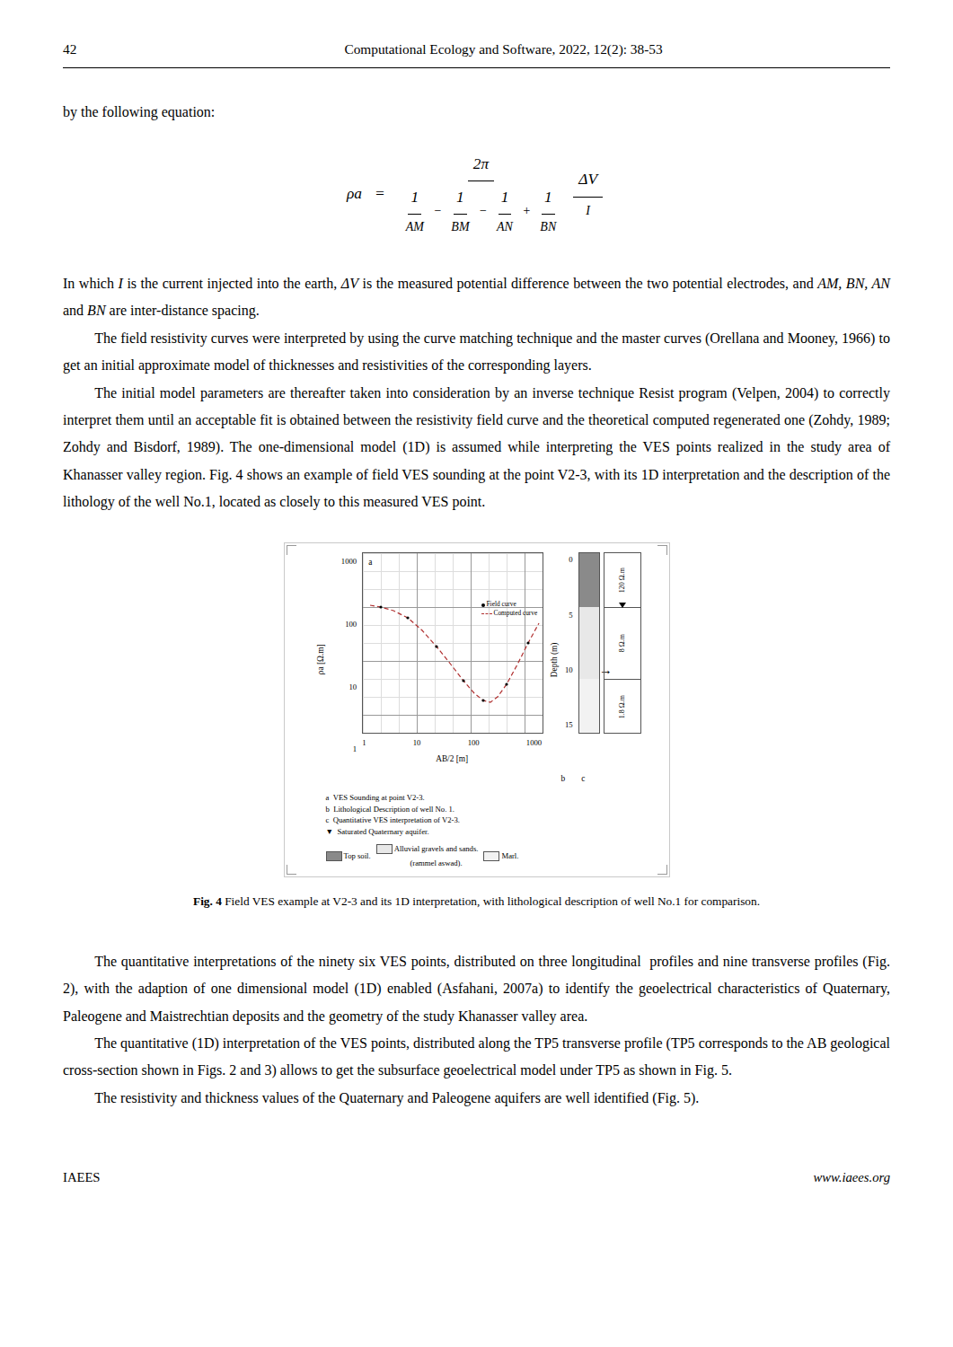42
Computational Ecology and Software, 2022, 12(2): 38-53
by the following equation:
ρa = 2π 1 AM − 1 BM − 1 AN + 1 BN ΔV I
In which I is the current injected into the earth, ΔV is the measured potential difference between the two potential electrodes, and AM, BN, AN and BN are inter-distance spacing.
The field resistivity curves were interpreted by using the curve matching technique and the master curves (Orellana and Mooney, 1966) to get an initial approximate model of thicknesses and resistivities of the corresponding layers.
The initial model parameters are thereafter taken into consideration by an inverse technique Resist program (Velpen, 2004) to correctly interpret them until an acceptable fit is obtained between the resistivity field curve and the theoretical computed regenerated one (Zohdy, 1989; Zohdy and Bisdorf, 1989). The one-dimensional model (1D) is assumed while interpreting the VES points realized in the study area of Khanasser valley region. Fig. 4 shows an example of field VES sounding at the point V2-3, with its 1D interpretation and the description of the lithology of the well No.1, located as closely to this measured VES point.
ρa [Ω.m]
1000
100
10
1
a
Field curve
Computed curve
1101001000
AB/2 [m]
Depth (m)
0
5
10
15
→
120 Ω.m
8 Ω.m
1.8 Ω.m
bc
a VES Sounding at point V2-3.
b Lithological Description of well No. 1.
c Quantitative VES interpretation of V2-3.
▼ Saturated Quaternary aquifer.
Top soil. Alluvial gravels and sands.
(rammel aswad). Marl.
Fig. 4 Field VES example at V2-3 and its 1D interpretation, with lithological description of well No.1 for comparison.
The quantitative interpretations of the ninety six VES points, distributed on three longitudinal profiles and nine transverse profiles (Fig. 2), with the adaption of one dimensional model (1D) enabled (Asfahani, 2007a) to identify the geoelectrical characteristics of Quaternary, Paleogene and Maistrechtian deposits and the geometry of the study Khanasser valley area.
The quantitative (1D) interpretation of the VES points, distributed along the TP5 transverse profile (TP5 corresponds to the AB geological cross-section shown in Figs. 2 and 3) allows to get the subsurface geoelectrical model under TP5 as shown in Fig. 5.
The resistivity and thickness values of the Quaternary and Paleogene aquifers are well identified (Fig. 5).
IAEES
www.iaees.org